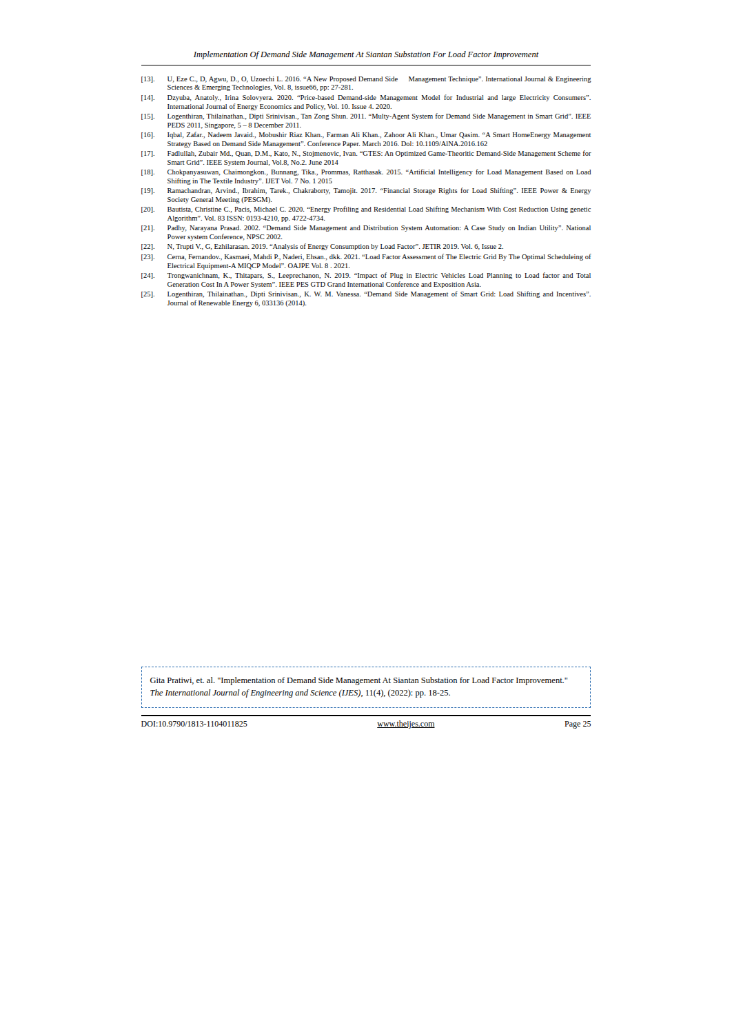Implementation Of Demand Side Management At Siantan Substation For Load Factor Improvement
[13]. U, Eze C., D, Agwu, D., O, Uzoechi L. 2016. “A New Proposed Demand Side Management Technique”. International Journal & Engineering Sciences & Emerging Technologies, Vol. 8, issue66, pp: 27-281.
[14]. Dzyuba, Anatoly., Irina Solovyera. 2020. “Price-based Demand-side Management Model for Industrial and large Electricity Consumers”. International Journal of Energy Economics and Policy, Vol. 10. Issue 4. 2020.
[15]. Logenthiran, Thilainathan., Dipti Srinivisan., Tan Zong Shun. 2011. “Multy-Agent System for Demand Side Management in Smart Grid”. IEEE PEDS 2011, Singapore, 5 – 8 December 2011.
[16]. Iqbal, Zafar., Nadeem Javaid., Mobushir Riaz Khan., Farman Ali Khan., Zahoor Ali Khan., Umar Qasim. “A Smart HomeEnergy Management Strategy Based on Demand Side Management”. Conference Paper. March 2016. Dol: 10.1109/AlNA.2016.162
[17]. Fadlullah, Zubair Md., Quan, D.M., Kato, N., Stojmenovic, Ivan. “GTES: An Optimized Game-Theoritic Demand-Side Management Scheme for Smart Grid”. IEEE System Journal, Vol.8, No.2. June 2014
[18]. Chokpanyasuwan, Chaimongkon., Bunnang, Tika., Prommas, Ratthasak. 2015. “Artificial Intelligency for Load Management Based on Load Shifting in The Textile Industry”. IJET Vol. 7 No. 1 2015
[19]. Ramachandran, Arvind., Ibrahim, Tarek., Chakraborty, Tamojit. 2017. “Financial Storage Rights for Load Shifting”. IEEE Power & Energy Society General Meeting (PESGM).
[20]. Bautista, Christine C., Pacis, Michael C. 2020. “Energy Profiling and Residential Load Shifting Mechanism With Cost Reduction Using genetic Algorithm”. Vol. 83 ISSN: 0193-4210, pp. 4722-4734.
[21]. Padhy, Narayana Prasad. 2002. “Demand Side Management and Distribution System Automation: A Case Study on Indian Utility”. National Power system Conference, NPSC 2002.
[22]. N, Trupti V., G, Ezhilarasan. 2019. “Analysis of Energy Consumption by Load Factor”. JETIR 2019. Vol. 6, Issue 2.
[23]. Cerna, Fernandov., Kasmaei, Mahdi P., Naderi, Ehsan., dkk. 2021. “Load Factor Assessment of The Electric Grid By The Optimal Scheduleing of Electrical Equipment-A MIQCP Model”. OAJPE Vol. 8 . 2021.
[24]. Trongwanichnam, K., Thitapars, S., Leeprechanon, N. 2019. “Impact of Plug in Electric Vehicles Load Planning to Load factor and Total Generation Cost In A Power System”. IEEE PES GTD Grand International Conference and Exposition Asia.
[25]. Logenthiran, Thilainathan., Dipti Srinivisan., K. W. M. Vanessa. “Demand Side Management of Smart Grid: Load Shifting and Incentives”. Journal of Renewable Energy 6, 033136 (2014).
Gita Pratiwi, et. al. "Implementation of Demand Side Management At Siantan Substation for Load Factor Improvement." The International Journal of Engineering and Science (IJES), 11(4), (2022): pp. 18-25.
DOI:10.9790/1813-1104011825
www.theijes.com
Page 25